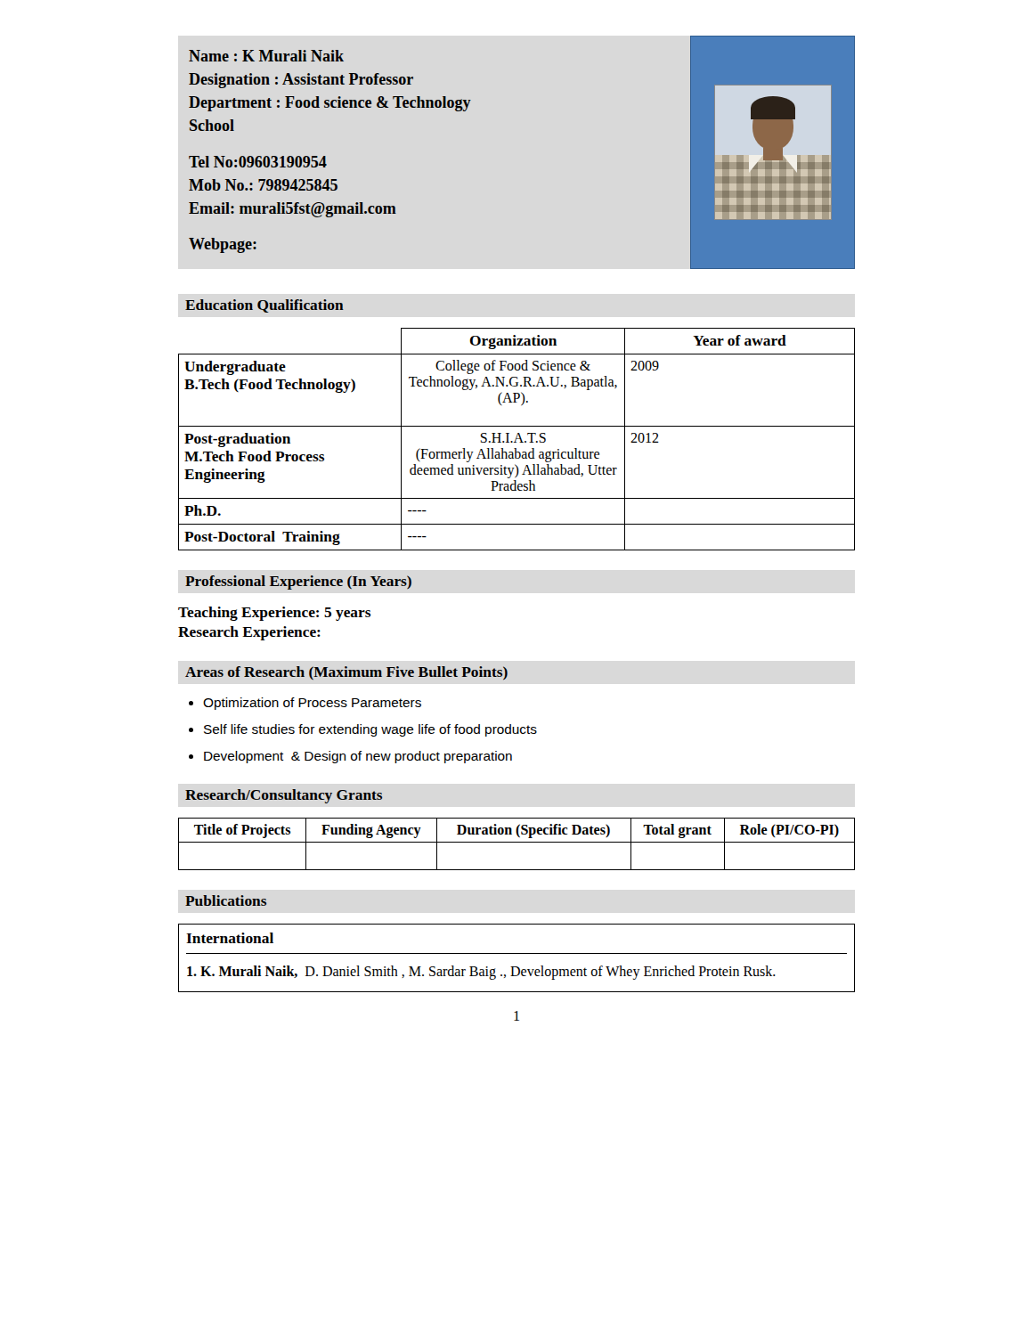Name : K Murali Naik
Designation : Assistant Professor
Department : Food science & Technology
School
Tel No:09603190954
Mob No.: 7989425845
Email: murali5fst@gmail.com
Webpage:
Education Qualification
| | Organization | Year of award |
| Undergraduate B.Tech (Food Technology) | College of Food Science & Technology, A.N.G.R.A.U., Bapatla, (AP). | 2009 |
| Post-graduation M.Tech Food Process Engineering | S.H.I.A.T.S (Formerly Allahabad agriculture deemed university) Allahabad, Utter Pradesh | 2012 |
| Ph.D. | ---- | |
| Post-Doctoral Training | ---- | |
Professional Experience (In Years)
Teaching Experience: 5 years
Research Experience:
Areas of Research (Maximum Five Bullet Points)
Optimization of Process Parameters
Self life studies for extending wage life of food products
Development & Design of new product preparation
Research/Consultancy Grants
| Title of Projects | Funding Agency | Duration (Specific Dates) | Total grant | Role (PI/CO-PI) |
| --- | --- | --- | --- | --- |
Publications
International
1. K. Murali Naik, D. Daniel Smith , M. Sardar Baig ., Development of Whey Enriched Protein Rusk.
1